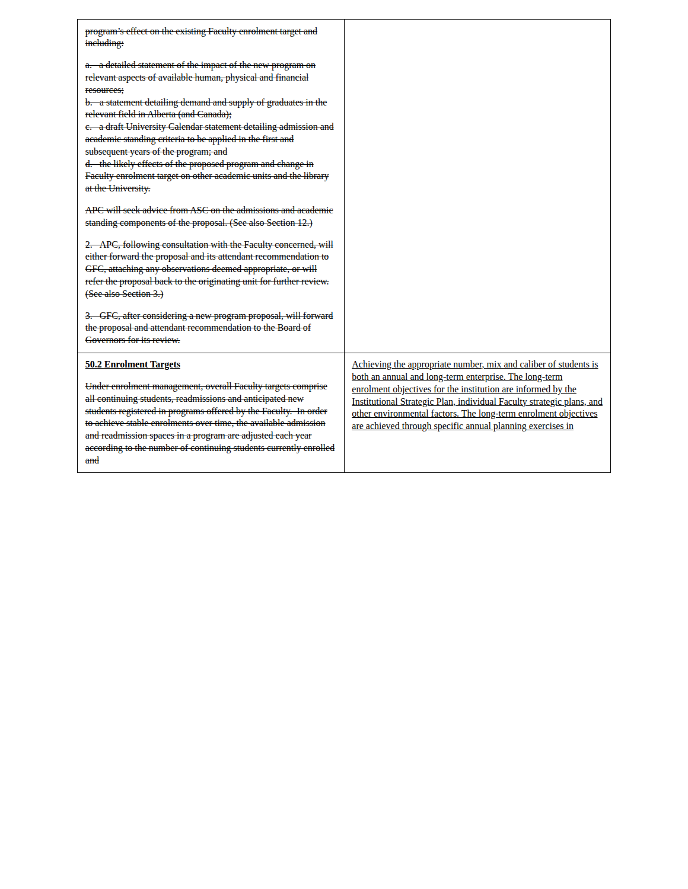| program’s effect on the existing Faculty enrolment target and including: a. a detailed statement of the impact of the new program on relevant aspects of available human, physical and financial resources; b. a statement detailing demand and supply of graduates in the relevant field in Alberta (and Canada); c. a draft University Calendar statement detailing admission and academic standing criteria to be applied in the first and subsequent years of the program; and d. the likely effects of the proposed program and change in Faculty enrolment target on other academic units and the library at the University. APC will seek advice from ASC on the admissions and academic standing components of the proposal. (See also Section 12.) 2. APC, following consultation with the Faculty concerned, will either forward the proposal and its attendant recommendation to GFC, attaching any observations deemed appropriate, or will refer the proposal back to the originating unit for further review. (See also Section 3.) 3. GFC, after considering a new program proposal, will forward the proposal and attendant recommendation to the Board of Governors for its review. | |
| 50.2 Enrolment Targets Under enrolment management, overall Faculty targets comprise all continuing students, readmissions and anticipated new students registered in programs offered by the Faculty. In order to achieve stable enrolments over time, the available admission and readmission spaces in a program are adjusted each year according to the number of continuing students currently enrolled and | Achieving the appropriate number, mix and caliber of students is both an annual and long-term enterprise. The long-term enrolment objectives for the institution are informed by the Institutional Strategic Plan, individual Faculty strategic plans, and other environmental factors. The long-term enrolment objectives are achieved through specific annual planning exercises in |